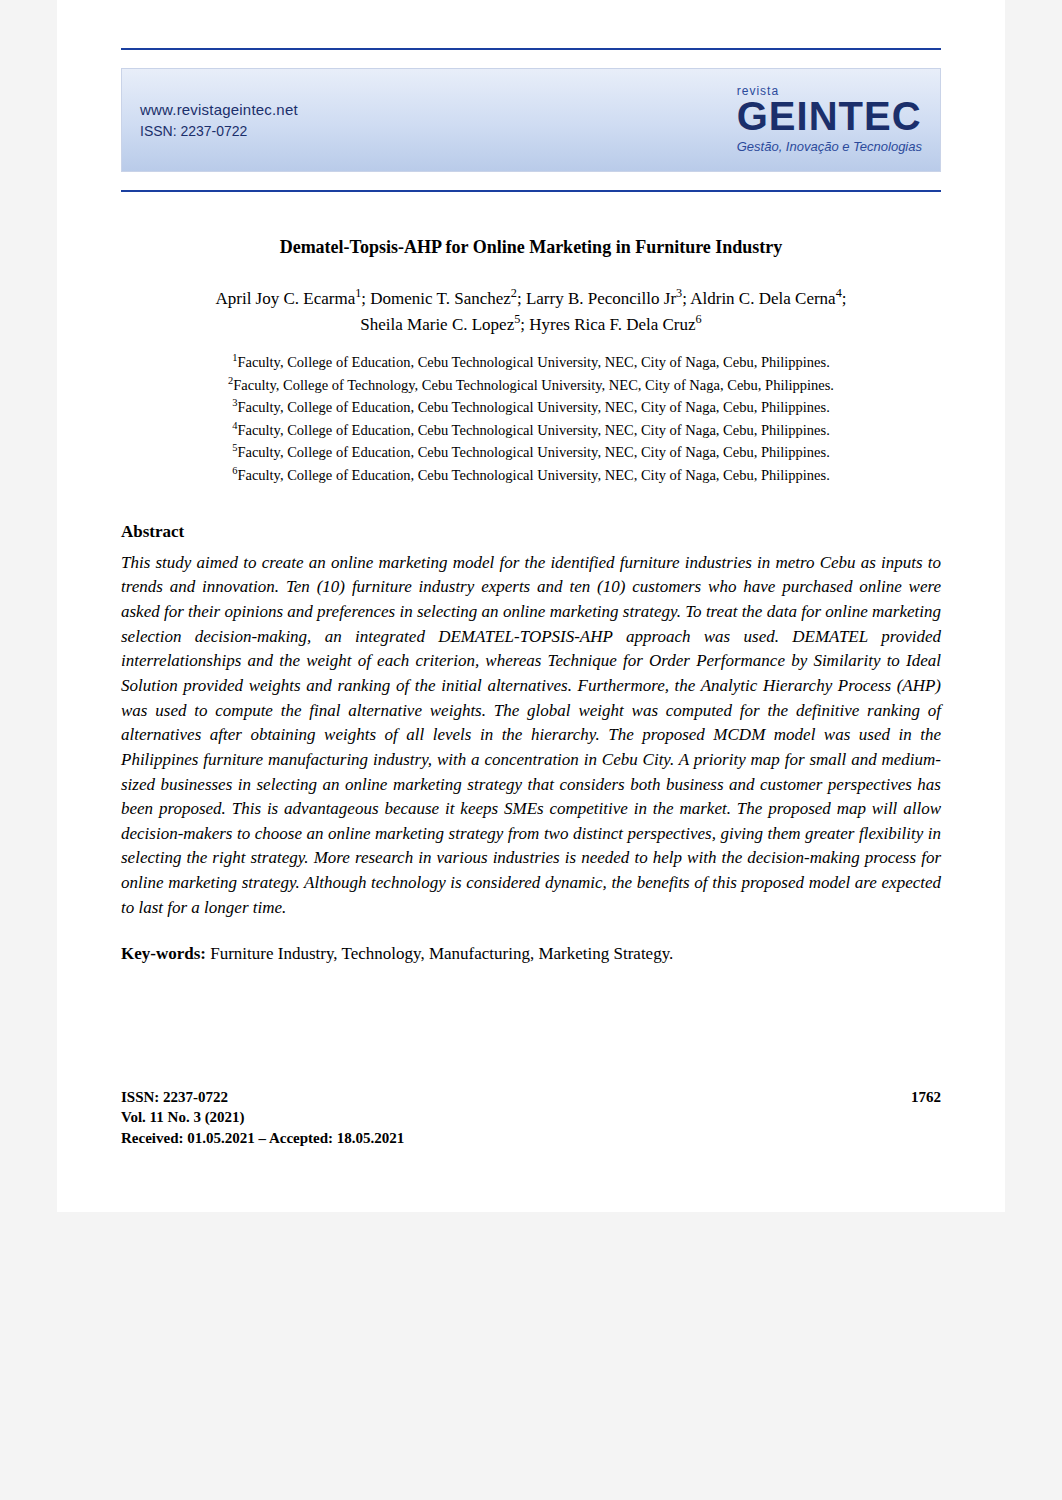www.revistageintec.net
ISSN: 2237-0722
revista
GEINTEC
Gestão, Inovação e Tecnologias
Dematel-Topsis-AHP for Online Marketing in Furniture Industry
April Joy C. Ecarma1; Domenic T. Sanchez2; Larry B. Peconcillo Jr3; Aldrin C. Dela Cerna4;
Sheila Marie C. Lopez5; Hyres Rica F. Dela Cruz6
1Faculty, College of Education, Cebu Technological University, NEC, City of Naga, Cebu, Philippines.
2Faculty, College of Technology, Cebu Technological University, NEC, City of Naga, Cebu, Philippines.
3Faculty, College of Education, Cebu Technological University, NEC, City of Naga, Cebu, Philippines.
4Faculty, College of Education, Cebu Technological University, NEC, City of Naga, Cebu, Philippines.
5Faculty, College of Education, Cebu Technological University, NEC, City of Naga, Cebu, Philippines.
6Faculty, College of Education, Cebu Technological University, NEC, City of Naga, Cebu, Philippines.
Abstract
This study aimed to create an online marketing model for the identified furniture industries in metro Cebu as inputs to trends and innovation. Ten (10) furniture industry experts and ten (10) customers who have purchased online were asked for their opinions and preferences in selecting an online marketing strategy. To treat the data for online marketing selection decision-making, an integrated DEMATEL-TOPSIS-AHP approach was used. DEMATEL provided interrelationships and the weight of each criterion, whereas Technique for Order Performance by Similarity to Ideal Solution provided weights and ranking of the initial alternatives. Furthermore, the Analytic Hierarchy Process (AHP) was used to compute the final alternative weights. The global weight was computed for the definitive ranking of alternatives after obtaining weights of all levels in the hierarchy. The proposed MCDM model was used in the Philippines furniture manufacturing industry, with a concentration in Cebu City. A priority map for small and medium-sized businesses in selecting an online marketing strategy that considers both business and customer perspectives has been proposed. This is advantageous because it keeps SMEs competitive in the market. The proposed map will allow decision-makers to choose an online marketing strategy from two distinct perspectives, giving them greater flexibility in selecting the right strategy. More research in various industries is needed to help with the decision-making process for online marketing strategy. Although technology is considered dynamic, the benefits of this proposed model are expected to last for a longer time.
Key-words: Furniture Industry, Technology, Manufacturing, Marketing Strategy.
ISSN: 2237-0722
Vol. 11 No. 3 (2021)
Received: 01.05.2021 – Accepted: 18.05.2021
1762